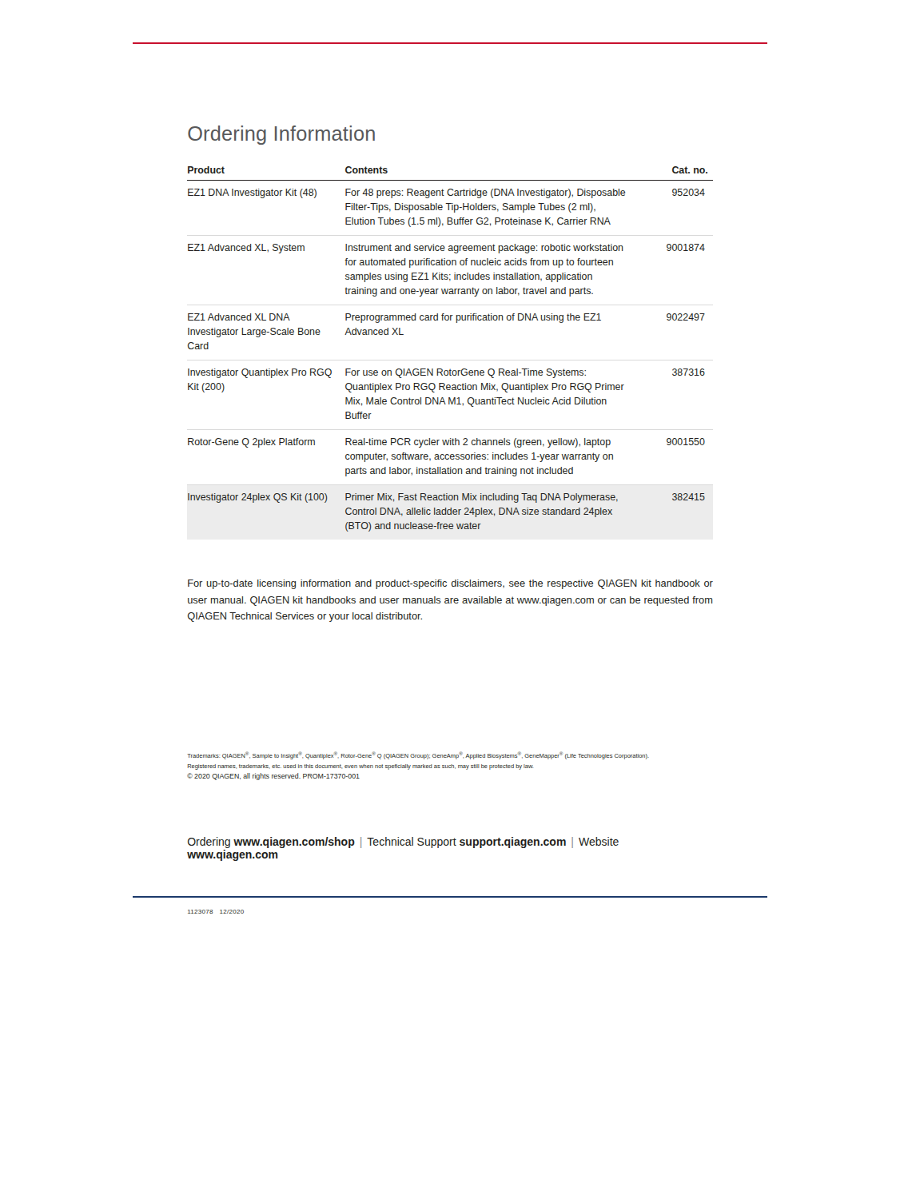Ordering Information
| Product | Contents | Cat. no. |
| --- | --- | --- |
| EZ1 DNA Investigator Kit (48) | For 48 preps: Reagent Cartridge (DNA Investigator), Disposable Filter-Tips, Disposable Tip-Holders, Sample Tubes (2 ml), Elution Tubes (1.5 ml), Buffer G2, Proteinase K, Carrier RNA | 952034 |
| EZ1 Advanced XL, System | Instrument and service agreement package: robotic workstation for automated purification of nucleic acids from up to fourteen samples using EZ1 Kits; includes installation, application training and one-year warranty on labor, travel and parts. | 9001874 |
| EZ1 Advanced XL DNA Investigator Large-Scale Bone Card | Preprogrammed card for purification of DNA using the EZ1 Advanced XL | 9022497 |
| Investigator Quantiplex Pro RGQ Kit (200) | For use on QIAGEN RotorGene Q Real-Time Systems: Quantiplex Pro RGQ Reaction Mix, Quantiplex Pro RGQ Primer Mix, Male Control DNA M1, QuantiTect Nucleic Acid Dilution Buffer | 387316 |
| Rotor-Gene Q 2plex Platform | Real-time PCR cycler with 2 channels (green, yellow), laptop computer, software, accessories: includes 1-year warranty on parts and labor, installation and training not included | 9001550 |
| Investigator 24plex QS Kit (100) | Primer Mix, Fast Reaction Mix including Taq DNA Polymerase, Control DNA, allelic ladder 24plex, DNA size standard 24plex (BTO) and nuclease-free water | 382415 |
For up-to-date licensing information and product-specific disclaimers, see the respective QIAGEN kit handbook or user manual. QIAGEN kit handbooks and user manuals are available at www.qiagen.com or can be requested from QIAGEN Technical Services or your local distributor.
Trademarks: QIAGEN®, Sample to Insight®, Quantiplex®, Rotor-Gene® Q (QIAGEN Group); GeneAmp®, Applied Biosystems®, GeneMapper® (Life Technologies Corporation).
Registered names, trademarks, etc. used in this document, even when not speficially marked as such, may still be protected by law.
© 2020 QIAGEN, all rights reserved. PROM-17370-001
Ordering www.qiagen.com/shop|Technical Support support.qiagen.com|Website www.qiagen.com
1123078 12/2020